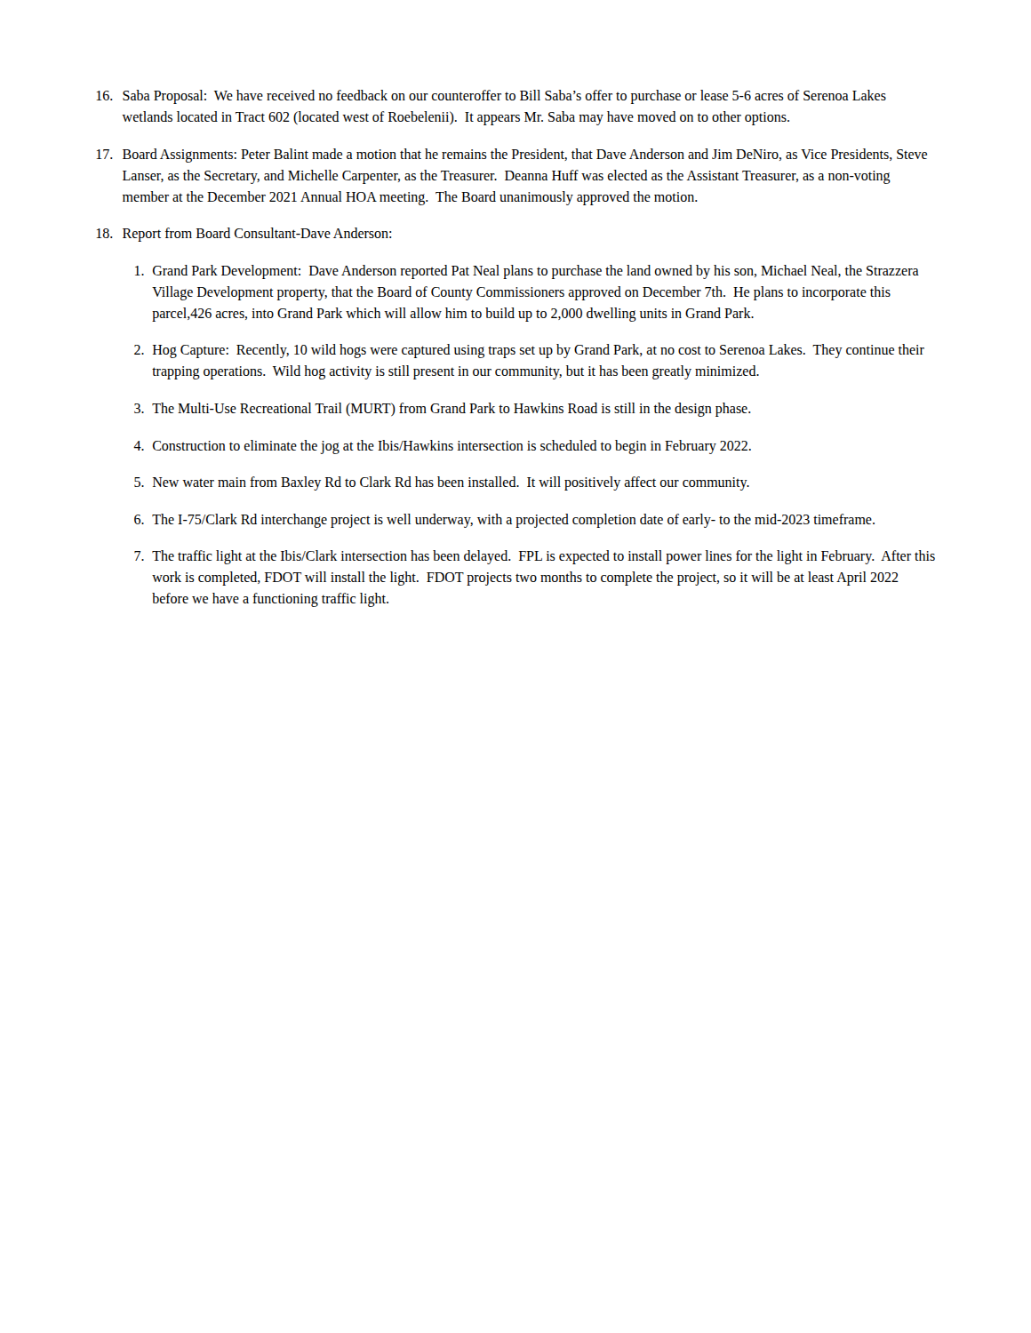Saba Proposal: We have received no feedback on our counteroffer to Bill Saba’s offer to purchase or lease 5-6 acres of Serenoa Lakes wetlands located in Tract 602 (located west of Roebelenii). It appears Mr. Saba may have moved on to other options.
Board Assignments: Peter Balint made a motion that he remains the President, that Dave Anderson and Jim DeNiro, as Vice Presidents, Steve Lanser, as the Secretary, and Michelle Carpenter, as the Treasurer. Deanna Huff was elected as the Assistant Treasurer, as a non-voting member at the December 2021 Annual HOA meeting. The Board unanimously approved the motion.
Report from Board Consultant-Dave Anderson:
Grand Park Development: Dave Anderson reported Pat Neal plans to purchase the land owned by his son, Michael Neal, the Strazzera Village Development property, that the Board of County Commissioners approved on December 7th. He plans to incorporate this parcel,426 acres, into Grand Park which will allow him to build up to 2,000 dwelling units in Grand Park.
Hog Capture: Recently, 10 wild hogs were captured using traps set up by Grand Park, at no cost to Serenoa Lakes. They continue their trapping operations. Wild hog activity is still present in our community, but it has been greatly minimized.
The Multi-Use Recreational Trail (MURT) from Grand Park to Hawkins Road is still in the design phase.
Construction to eliminate the jog at the Ibis/Hawkins intersection is scheduled to begin in February 2022.
New water main from Baxley Rd to Clark Rd has been installed. It will positively affect our community.
The I-75/Clark Rd interchange project is well underway, with a projected completion date of early- to the mid-2023 timeframe.
The traffic light at the Ibis/Clark intersection has been delayed. FPL is expected to install power lines for the light in February. After this work is completed, FDOT will install the light. FDOT projects two months to complete the project, so it will be at least April 2022 before we have a functioning traffic light.